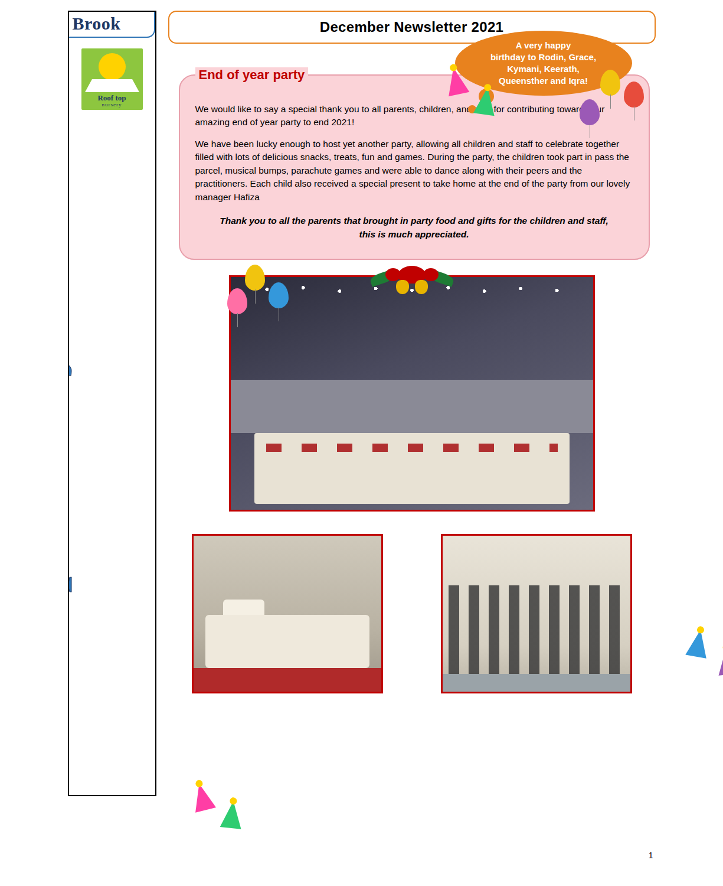Brook
Roof topnursery
Roof Top Nursery
December Newsletter 2021
A very happy
birthday to Rodin, Grace,
Kymani, Keerath,
Queensther and Iqra!
End of year party
We would like to say a special thank you to all parents, children, and staff for contributing towards our amazing end of year party to end 2021!
We have been lucky enough to host yet another party, allowing all children and staff to celebrate together filled with lots of delicious snacks, treats, fun and games. During the party, the children took part in pass the parcel, musical bumps, parachute games and were able to dance along with their peers and the practitioners. Each child also received a special present to take home at the end of the party from our lovely manager Hafiza
Thank you to all the parents that brought in party food and gifts for the children and staff, this is much appreciated.
1